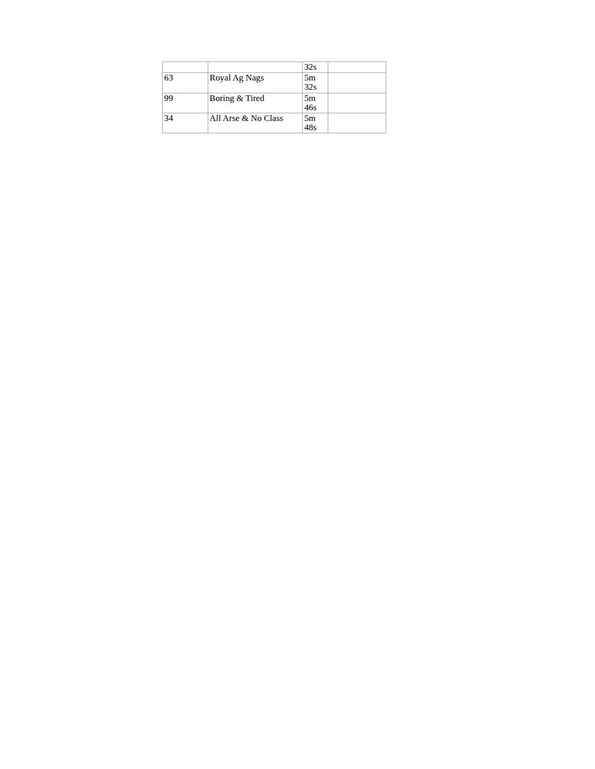| | | 32s | |
| 63 | Royal Ag Nags | 5m 32s | |
| 99 | Boring & Tired | 5m 46s | |
| 34 | All Arse & No Class | 5m 48s | |